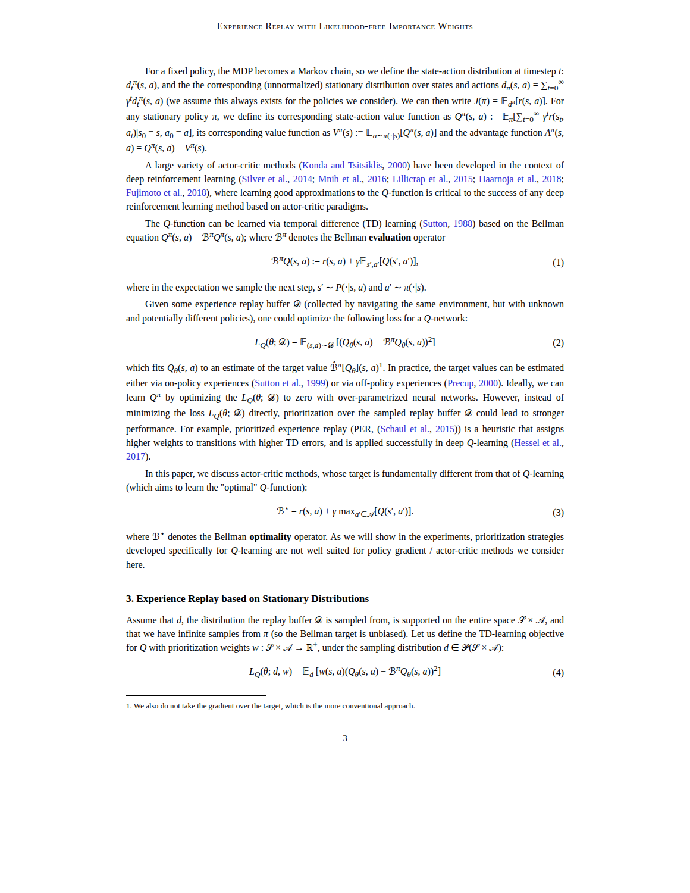Experience Replay with Likelihood-free Importance Weights
For a fixed policy, the MDP becomes a Markov chain, so we define the state-action distribution at timestep t: dtπ(s, a), and the the corresponding (unnormalized) stationary distribution over states and actions dπ(s, a) = ∑t=0∞ γtdtπ(s, a) (we assume this always exists for the policies we consider). We can then write J(π) = 𝔼dπ[r(s, a)]. For any stationary policy π, we define its corresponding state-action value function as Qπ(s, a) := 𝔼π[∑t=0∞ γtr(st, at)|s0 = s, a0 = a], its corresponding value function as Vπ(s) := 𝔼a∼π(·|s)[Qπ(s, a)] and the advantage function Aπ(s, a) = Qπ(s, a) − Vπ(s).
A large variety of actor-critic methods (Konda and Tsitsiklis, 2000) have been developed in the context of deep reinforcement learning (Silver et al., 2014; Mnih et al., 2016; Lillicrap et al., 2015; Haarnoja et al., 2018; Fujimoto et al., 2018), where learning good approximations to the Q-function is critical to the success of any deep reinforcement learning method based on actor-critic paradigms.
The Q-function can be learned via temporal difference (TD) learning (Sutton, 1988) based on the Bellman equation Qπ(s, a) = ℬπQπ(s, a); where ℬπ denotes the Bellman evaluation operator
ℬπQ(s, a) := r(s, a) + γ 𝔼s′,a′[Q(s′, a′)],
(1)
where in the expectation we sample the next step, s′ ∼ P(·|s, a) and a′ ∼ π(·|s).
Given some experience replay buffer 𝒟 (collected by navigating the same environment, but with unknown and potentially different policies), one could optimize the following loss for a Q-network:
LQ(θ; 𝒟) = 𝔼(s,a)∼𝒟 [(Qθ(s, a) − ℬ̂πQθ(s, a))2]
(2)
which fits Qθ(s, a) to an estimate of the target value ℬ̂π[Qθ](s, a)1. In practice, the target values can be estimated either via on-policy experiences (Sutton et al., 1999) or via off-policy experiences (Precup, 2000). Ideally, we can learn Qπ by optimizing the LQ(θ; 𝒟) to zero with over-parametrized neural networks. However, instead of minimizing the loss LQ(θ; 𝒟) directly, prioritization over the sampled replay buffer 𝒟 could lead to stronger performance. For example, prioritized experience replay (PER, (Schaul et al., 2015)) is a heuristic that assigns higher weights to transitions with higher TD errors, and is applied successfully in deep Q-learning (Hessel et al., 2017).
In this paper, we discuss actor-critic methods, whose target is fundamentally different from that of Q-learning (which aims to learn the "optimal" Q-function):
ℬ⋆ = r(s, a) + γ maxa′∈𝒜[Q(s′, a′)].
(3)
where ℬ⋆ denotes the Bellman optimality operator. As we will show in the experiments, prioritization strategies developed specifically for Q-learning are not well suited for policy gradient / actor-critic methods we consider here.
3. Experience Replay based on Stationary Distributions
Assume that d, the distribution the replay buffer 𝒟 is sampled from, is supported on the entire space 𝒮 × 𝒜, and that we have infinite samples from π (so the Bellman target is unbiased). Let us define the TD-learning objective for Q with prioritization weights w : 𝒮 × 𝒜 → ℝ+, under the sampling distribution d ∈ 𝒫(𝒮 × 𝒜):
LQ(θ; d, w) = 𝔼d [w(s, a)(Qθ(s, a) − ℬπQθ(s, a))2]
(4)
1. We also do not take the gradient over the target, which is the more conventional approach.
3